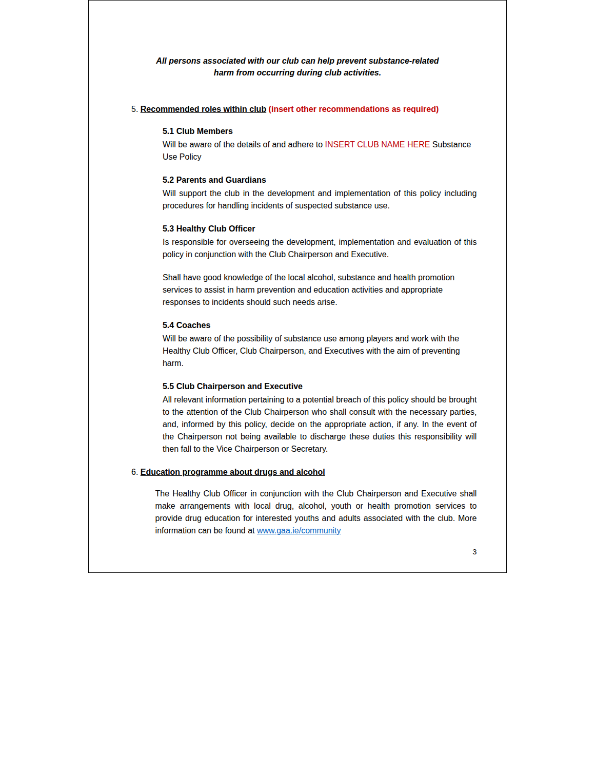All persons associated with our club can help prevent substance-related harm from occurring during club activities.
Recommended roles within club (insert other recommendations as required)
5.1 Club Members
Will be aware of the details of and adhere to INSERT CLUB NAME HERE Substance Use Policy
5.2 Parents and Guardians
Will support the club in the development and implementation of this policy including procedures for handling incidents of suspected substance use.
5.3 Healthy Club Officer
Is responsible for overseeing the development, implementation and evaluation of this policy in conjunction with the Club Chairperson and Executive.
Shall have good knowledge of the local alcohol, substance and health promotion services to assist in harm prevention and education activities and appropriate responses to incidents should such needs arise.
5.4 Coaches
Will be aware of the possibility of substance use among players and work with the Healthy Club Officer, Club Chairperson, and Executives with the aim of preventing harm.
5.5 Club Chairperson and Executive
All relevant information pertaining to a potential breach of this policy should be brought to the attention of the Club Chairperson who shall consult with the necessary parties, and, informed by this policy, decide on the appropriate action, if any. In the event of the Chairperson not being available to discharge these duties this responsibility will then fall to the Vice Chairperson or Secretary.
Education programme about drugs and alcohol
The Healthy Club Officer in conjunction with the Club Chairperson and Executive shall make arrangements with local drug, alcohol, youth or health promotion services to provide drug education for interested youths and adults associated with the club. More information can be found at www.gaa.ie/community
3